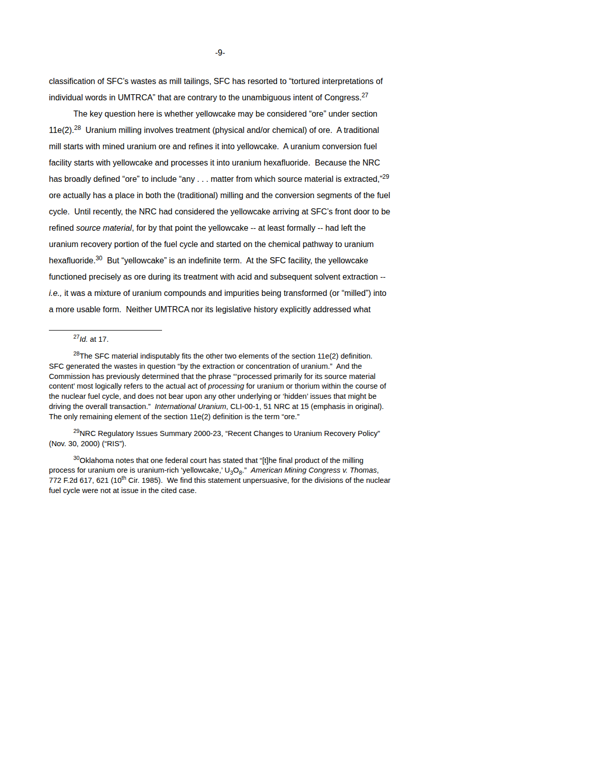-9-
classification of SFC’s wastes as mill tailings, SFC has resorted to “tortured interpretations of individual words in UMTRCA” that are contrary to the unambiguous intent of Congress.27
The key question here is whether yellowcake may be considered “ore” under section 11e(2).28 Uranium milling involves treatment (physical and/or chemical) of ore. A traditional mill starts with mined uranium ore and refines it into yellowcake. A uranium conversion fuel facility starts with yellowcake and processes it into uranium hexafluoride. Because the NRC has broadly defined “ore” to include “any . . . matter from which source material is extracted,”29 ore actually has a place in both the (traditional) milling and the conversion segments of the fuel cycle. Until recently, the NRC had considered the yellowcake arriving at SFC’s front door to be refined source material, for by that point the yellowcake -- at least formally -- had left the uranium recovery portion of the fuel cycle and started on the chemical pathway to uranium hexafluoride.30 But “yellowcake” is an indefinite term. At the SFC facility, the yellowcake functioned precisely as ore during its treatment with acid and subsequent solvent extraction -- i.e., it was a mixture of uranium compounds and impurities being transformed (or “milled”) into a more usable form. Neither UMTRCA nor its legislative history explicitly addressed what
27Id. at 17.
28The SFC material indisputably fits the other two elements of the section 11e(2) definition. SFC generated the wastes in question “by the extraction or concentration of uranium.” And the Commission has previously determined that the phrase “‘processed primarily for its source material content’ most logically refers to the actual act of processing for uranium or thorium within the course of the nuclear fuel cycle, and does not bear upon any other underlying or ‘hidden’ issues that might be driving the overall transaction.” International Uranium, CLI-00-1, 51 NRC at 15 (emphasis in original). The only remaining element of the section 11e(2) definition is the term “ore.”
29NRC Regulatory Issues Summary 2000-23, “Recent Changes to Uranium Recovery Policy” (Nov. 30, 2000) (“RIS”).
30Oklahoma notes that one federal court has stated that “[t]he final product of the milling process for uranium ore is uranium-rich ‘yellowcake,’ U3 O8.” American Mining Congress v. Thomas, 772 F.2d 617, 621 (10th Cir. 1985). We find this statement unpersuasive, for the divisions of the nuclear fuel cycle were not at issue in the cited case.